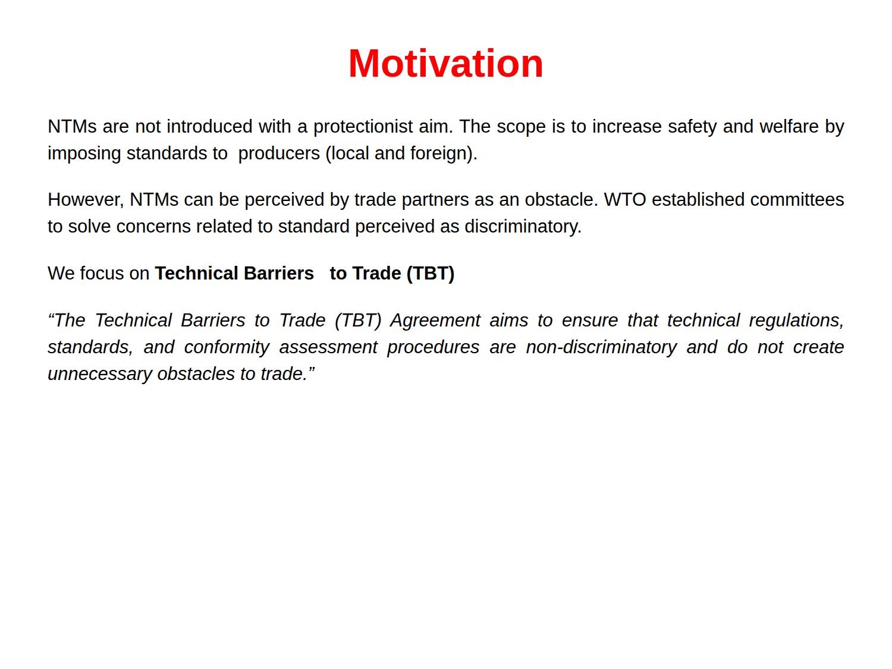Motivation
NTMs are not introduced with a protectionist aim. The scope is to increase safety and welfare by imposing standards to producers (local and foreign).
However, NTMs can be perceived by trade partners as an obstacle. WTO established committees to solve concerns related to standard perceived as discriminatory.
We focus on Technical Barriers to Trade (TBT)
“The Technical Barriers to Trade (TBT) Agreement aims to ensure that technical regulations, standards, and conformity assessment procedures are non-discriminatory and do not create unnecessary obstacles to trade.”